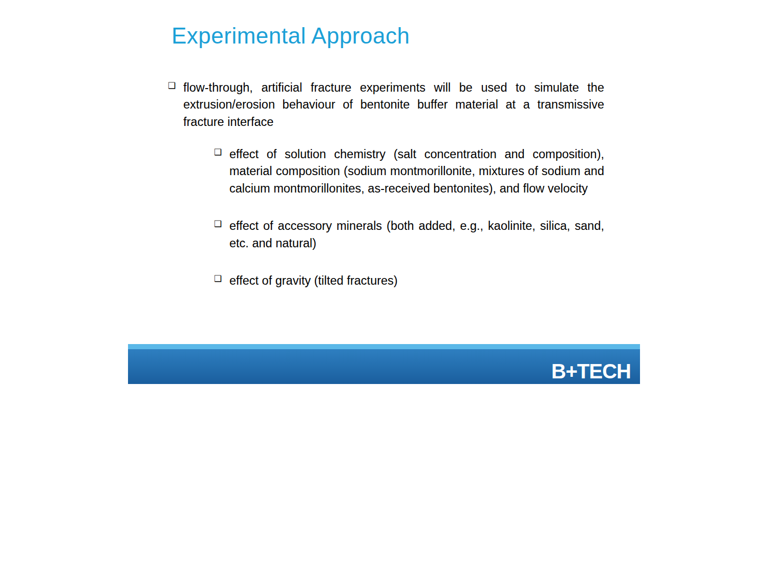Experimental Approach
flow-through, artificial fracture experiments will be used to simulate the extrusion/erosion behaviour of bentonite buffer material at a transmissive fracture interface
effect of solution chemistry (salt concentration and composition), material composition (sodium montmorillonite, mixtures of sodium and calcium montmorillonites, as-received bentonites), and flow velocity
effect of accessory minerals (both added, e.g., kaolinite, silica, sand, etc. and natural)
effect of gravity (tilted fractures)
B+TECH